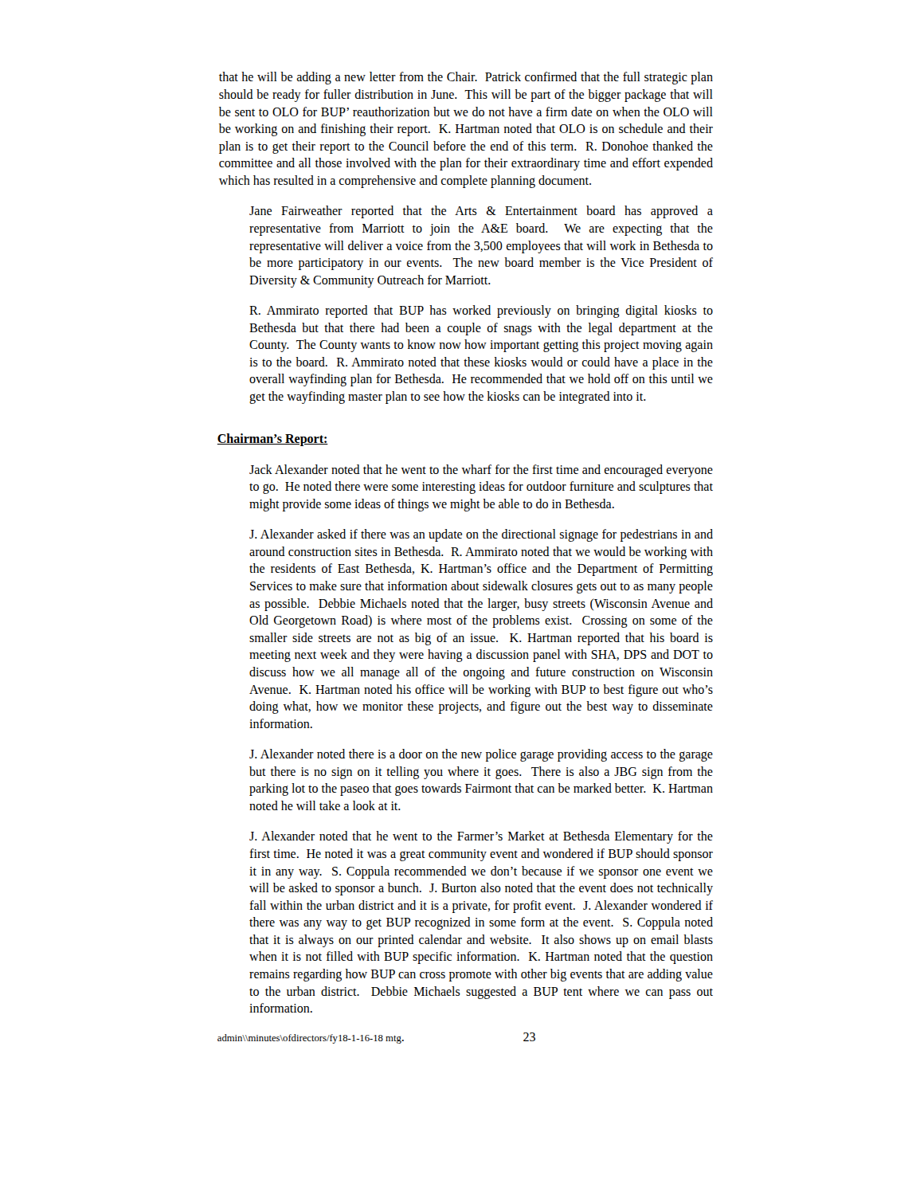that he will be adding a new letter from the Chair. Patrick confirmed that the full strategic plan should be ready for fuller distribution in June. This will be part of the bigger package that will be sent to OLO for BUP’ reauthorization but we do not have a firm date on when the OLO will be working on and finishing their report. K. Hartman noted that OLO is on schedule and their plan is to get their report to the Council before the end of this term. R. Donohoe thanked the committee and all those involved with the plan for their extraordinary time and effort expended which has resulted in a comprehensive and complete planning document.
Jane Fairweather reported that the Arts & Entertainment board has approved a representative from Marriott to join the A&E board. We are expecting that the representative will deliver a voice from the 3,500 employees that will work in Bethesda to be more participatory in our events. The new board member is the Vice President of Diversity & Community Outreach for Marriott.
R. Ammirato reported that BUP has worked previously on bringing digital kiosks to Bethesda but that there had been a couple of snags with the legal department at the County. The County wants to know now how important getting this project moving again is to the board. R. Ammirato noted that these kiosks would or could have a place in the overall wayfinding plan for Bethesda. He recommended that we hold off on this until we get the wayfinding master plan to see how the kiosks can be integrated into it.
Chairman’s Report:
Jack Alexander noted that he went to the wharf for the first time and encouraged everyone to go. He noted there were some interesting ideas for outdoor furniture and sculptures that might provide some ideas of things we might be able to do in Bethesda.
J. Alexander asked if there was an update on the directional signage for pedestrians in and around construction sites in Bethesda. R. Ammirato noted that we would be working with the residents of East Bethesda, K. Hartman’s office and the Department of Permitting Services to make sure that information about sidewalk closures gets out to as many people as possible. Debbie Michaels noted that the larger, busy streets (Wisconsin Avenue and Old Georgetown Road) is where most of the problems exist. Crossing on some of the smaller side streets are not as big of an issue. K. Hartman reported that his board is meeting next week and they were having a discussion panel with SHA, DPS and DOT to discuss how we all manage all of the ongoing and future construction on Wisconsin Avenue. K. Hartman noted his office will be working with BUP to best figure out who’s doing what, how we monitor these projects, and figure out the best way to disseminate information.
J. Alexander noted there is a door on the new police garage providing access to the garage but there is no sign on it telling you where it goes. There is also a JBG sign from the parking lot to the paseo that goes towards Fairmont that can be marked better. K. Hartman noted he will take a look at it.
J. Alexander noted that he went to the Farmer’s Market at Bethesda Elementary for the first time. He noted it was a great community event and wondered if BUP should sponsor it in any way. S. Coppula recommended we don’t because if we sponsor one event we will be asked to sponsor a bunch. J. Burton also noted that the event does not technically fall within the urban district and it is a private, for profit event. J. Alexander wondered if there was any way to get BUP recognized in some form at the event. S. Coppula noted that it is always on our printed calendar and website. It also shows up on email blasts when it is not filled with BUP specific information. K. Hartman noted that the question remains regarding how BUP can cross promote with other big events that are adding value to the urban district. Debbie Michaels suggested a BUP tent where we can pass out information.
admin\\minutes\ofdirectors/fy18-1-16-18 mtg. 23